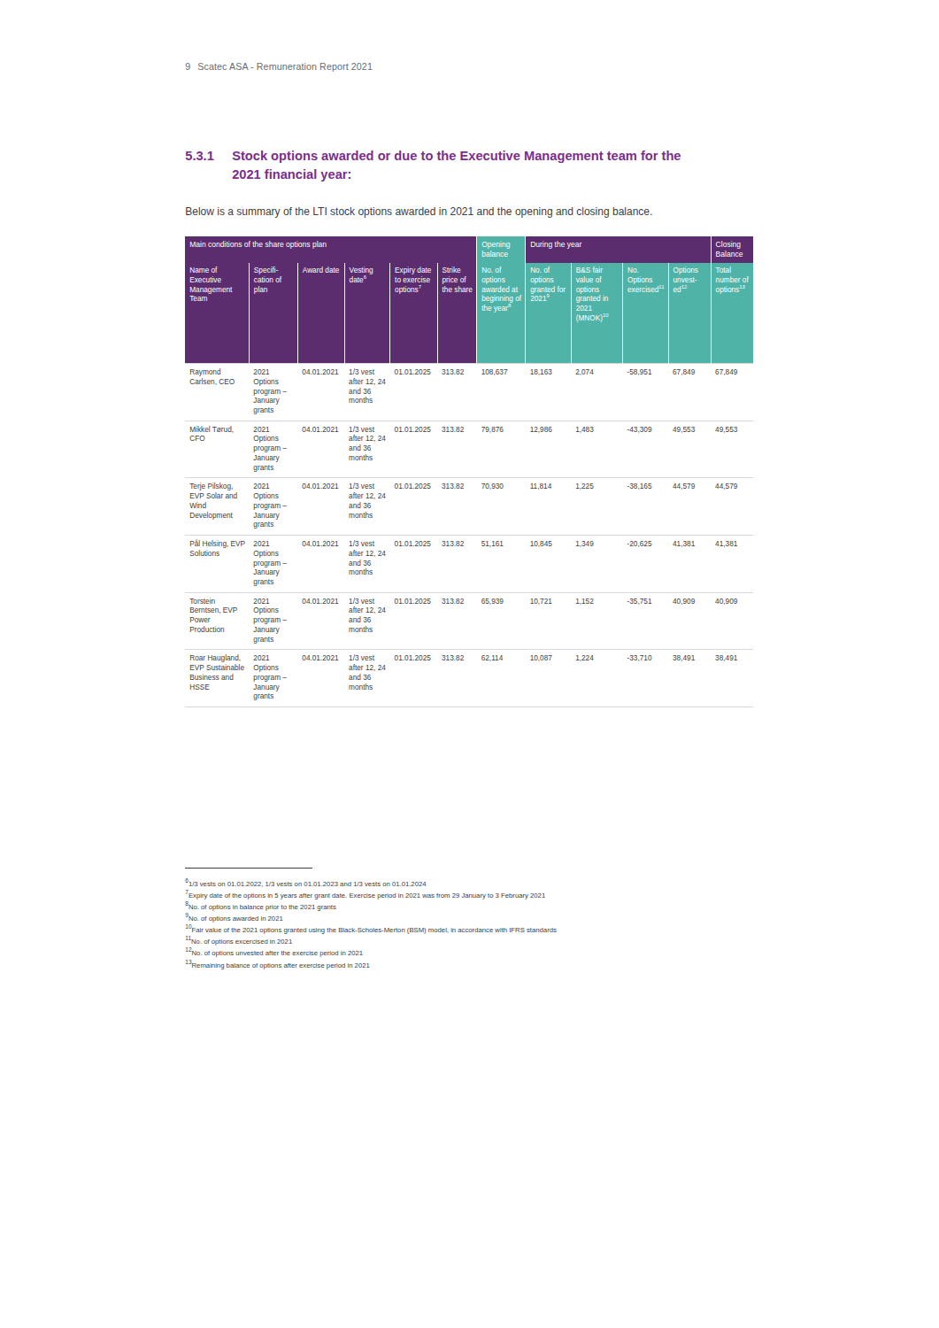9 Scatec ASA - Remuneration Report 2021
5.3.1 Stock options awarded or due to the Executive Management team for the 2021 financial year:
Below is a summary of the LTI stock options awarded in 2021 and the opening and closing balance.
| Main conditions of the share options plan | Opening balance | During the year | Closing Balance |
| --- | --- | --- | --- |
| Name of Executive Management Team | Specifi­cation of plan | Award date | Vesting date 6 | Expiry date to exercise op­tions 7 | Strike price of the share | No. of options award­ed at begin­ning of the year 8 | No. of options grant­ed for 2021 9 | B&S fair value of options granted in 2021 (MNOK) 10 | No. Options exer­cised 11 | Options unvest­ed 12 | Total number of op­tions 13 |
| Raymond Carlsen, CEO | 2021 Options program – January grants | 04.01.2021 | 1/3 vest after 12, 24 and 36 months | 01.01.2025 | 313.82 | 108,637 | 18,163 | 2,074 | -58,951 | 67,849 | 67,849 |
| Mikkel Tørud, CFO | 2021 Options program – January grants | 04.01.2021 | 1/3 vest after 12, 24 and 36 months | 01.01.2025 | 313.82 | 79,876 | 12,986 | 1,483 | -43,309 | 49,553 | 49,553 |
| Terje Pilskog, EVP Solar and Wind Development | 2021 Options program – January grants | 04.01.2021 | 1/3 vest after 12, 24 and 36 months | 01.01.2025 | 313.82 | 70,930 | 11,814 | 1,225 | -38,165 | 44,579 | 44,579 |
| Pål Helsing, EVP Solutions | 2021 Options program – January grants | 04.01.2021 | 1/3 vest after 12, 24 and 36 months | 01.01.2025 | 313.82 | 51,161 | 10,845 | 1,349 | -20,625 | 41,381 | 41,381 |
| Torstein Berntsen, EVP Power Production | 2021 Options program – January grants | 04.01.2021 | 1/3 vest after 12, 24 and 36 months | 01.01.2025 | 313.82 | 65,939 | 10,721 | 1,152 | -35,751 | 40,909 | 40,909 |
| Roar Haugland, EVP Sustainable Business and HSSE | 2021 Options program – January grants | 04.01.2021 | 1/3 vest after 12, 24 and 36 months | 01.01.2025 | 313.82 | 62,114 | 10,087 | 1,224 | -33,710 | 38,491 | 38,491 |
61/3 vests on 01.01.2022, 1/3 vests on 01.01.2023 and 1/3 vests on 01.01.2024
7Expiry date of the options in 5 years after grant date. Exercise period in 2021 was from 29 January to 3 February 2021
8No. of options in balance prior to the 2021 grants
9No. of options awarded in 2021
10Fair value of the 2021 options granted using the Black-Scholes-Merton (BSM) model, in accordance with IFRS standards
11No. of options excercised in 2021
12No. of options unvested after the exercise period in 2021
13Remaining balance of options after exercise period in 2021